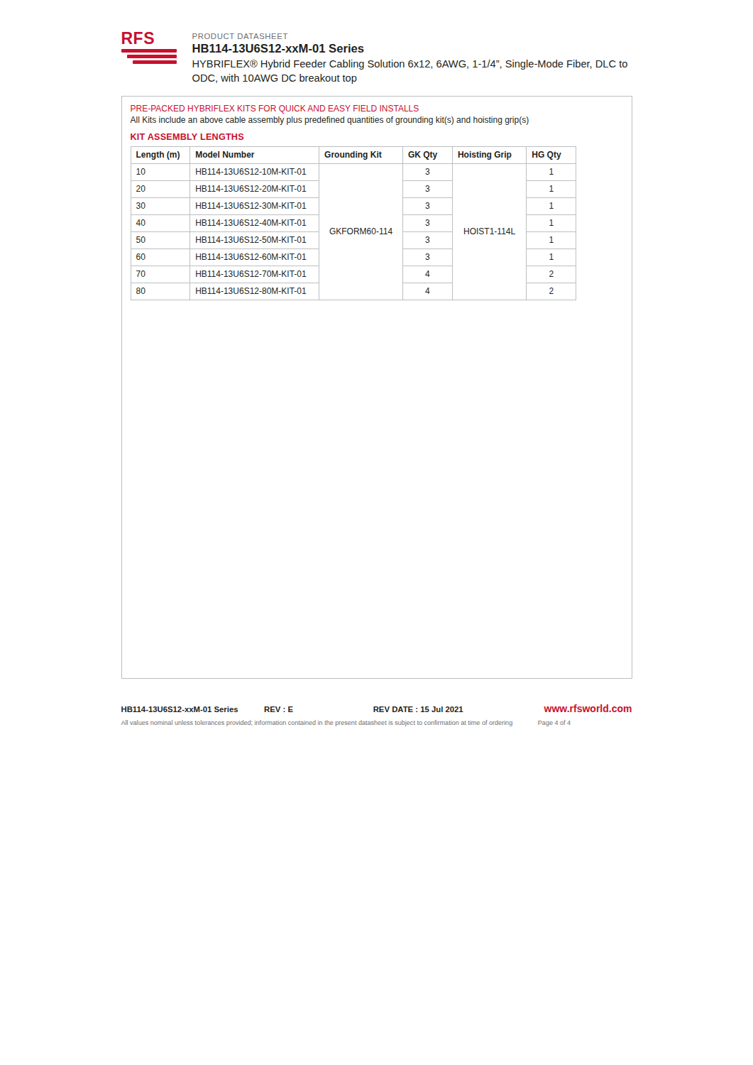RFS
Product Datasheet
HB114-13U6S12-xxM-01 Series
HYBRIFLEX® Hybrid Feeder Cabling Solution 6x12, 6AWG, 1-1/4”, Single-Mode Fiber, DLC to ODC, with 10AWG DC breakout top
PRE-PACKED HYBRIFLEX KITS FOR QUICK AND EASY FIELD INSTALLS
All Kits include an above cable assembly plus predefined quantities of grounding kit(s) and hoisting grip(s)
KIT ASSEMBLY LENGTHS
| Length (m) | Model Number | Grounding Kit | GK Qty | Hoisting Grip | HG Qty |
| --- | --- | --- | --- | --- | --- |
| 10 | HB114-13U6S12-10M-KIT-01 | GKFORM60-114 | 3 | HOIST1-114L | 1 |
| 20 | HB114-13U6S12-20M-KIT-01 | 3 | 1 |
| 30 | HB114-13U6S12-30M-KIT-01 | 3 | 1 |
| 40 | HB114-13U6S12-40M-KIT-01 | 3 | 1 |
| 50 | HB114-13U6S12-50M-KIT-01 | 3 | 1 |
| 60 | HB114-13U6S12-60M-KIT-01 | 3 | 1 |
| 70 | HB114-13U6S12-70M-KIT-01 | 4 | 2 |
| 80 | HB114-13U6S12-80M-KIT-01 | 4 | 2 |
HB114-13U6S12-xxM-01 Series
REV : E
REV DATE : 15 Jul 2021
www.rfsworld.com
Page 4 of 4 All values nominal unless tolerances provided; information contained in the present datasheet is subject to confirmation at time of ordering